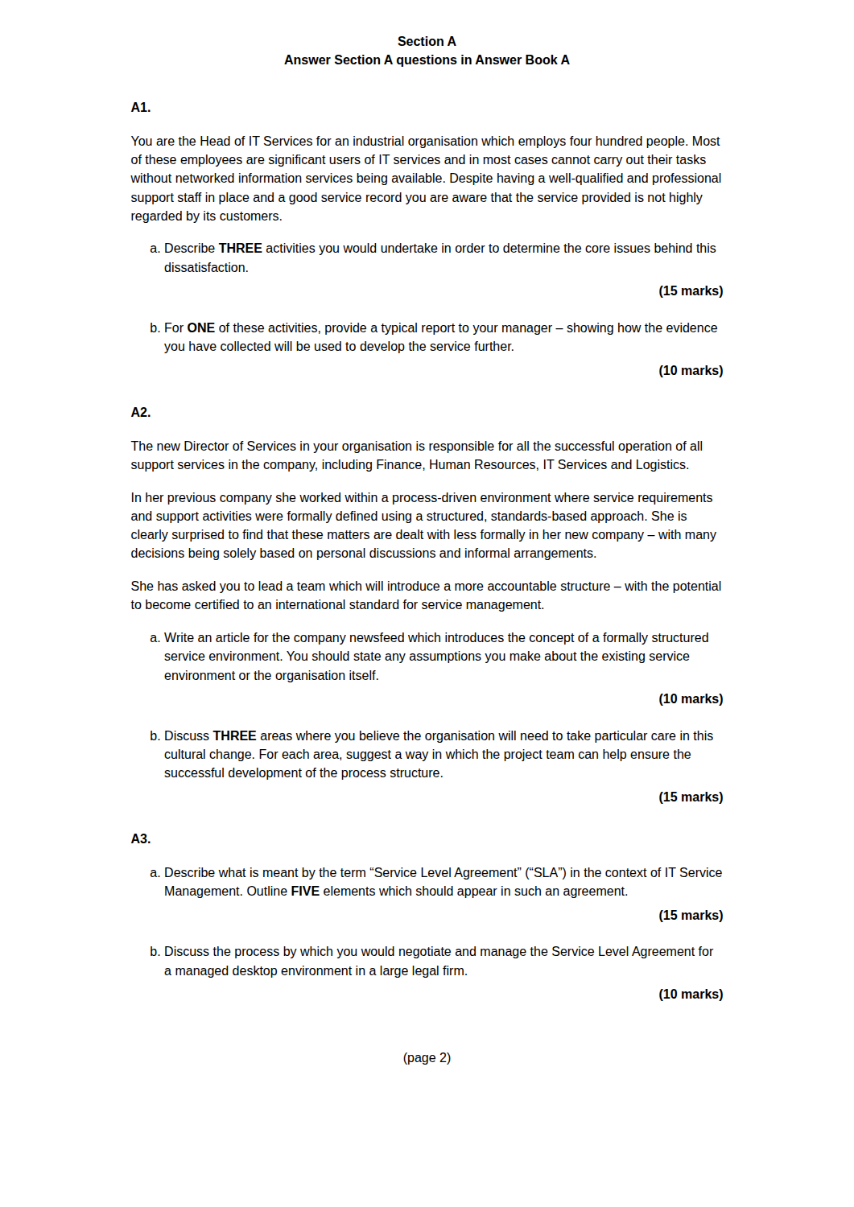Section A
Answer Section A questions in Answer Book A
A1.
You are the Head of IT Services for an industrial organisation which employs four hundred people. Most of these employees are significant users of IT services and in most cases cannot carry out their tasks without networked information services being available. Despite having a well-qualified and professional support staff in place and a good service record you are aware that the service provided is not highly regarded by its customers.
Describe THREE activities you would undertake in order to determine the core issues behind this dissatisfaction.
(15 marks)
For ONE of these activities, provide a typical report to your manager – showing how the evidence you have collected will be used to develop the service further.
(10 marks)
A2.
The new Director of Services in your organisation is responsible for all the successful operation of all support services in the company, including Finance, Human Resources, IT Services and Logistics.
In her previous company she worked within a process-driven environment where service requirements and support activities were formally defined using a structured, standards-based approach. She is clearly surprised to find that these matters are dealt with less formally in her new company – with many decisions being solely based on personal discussions and informal arrangements.
She has asked you to lead a team which will introduce a more accountable structure – with the potential to become certified to an international standard for service management.
Write an article for the company newsfeed which introduces the concept of a formally structured service environment. You should state any assumptions you make about the existing service environment or the organisation itself.
(10 marks)
Discuss THREE areas where you believe the organisation will need to take particular care in this cultural change. For each area, suggest a way in which the project team can help ensure the successful development of the process structure.
(15 marks)
A3.
Describe what is meant by the term “Service Level Agreement” (“SLA”) in the context of IT Service Management. Outline FIVE elements which should appear in such an agreement.
(15 marks)
Discuss the process by which you would negotiate and manage the Service Level Agreement for a managed desktop environment in a large legal firm.
(10 marks)
(page 2)